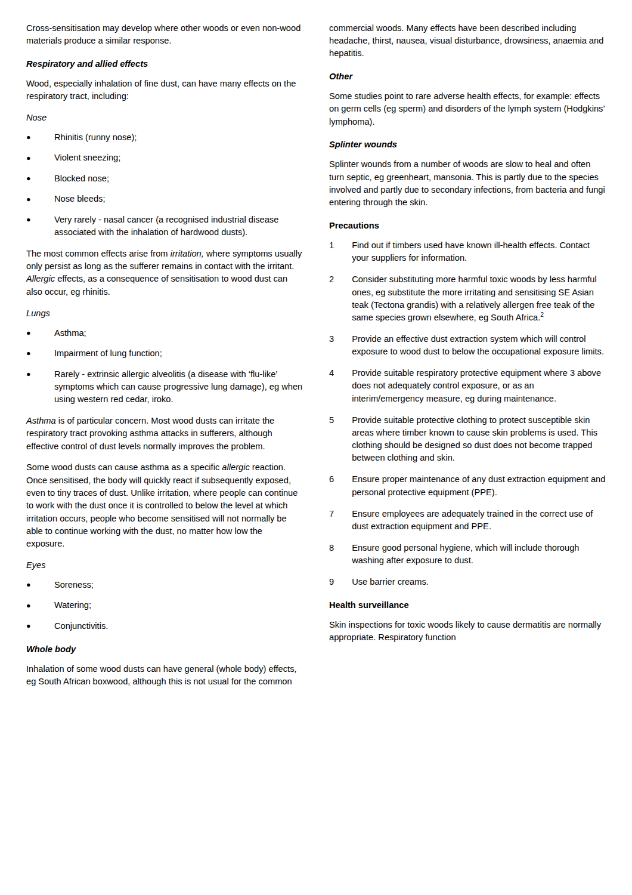Cross-sensitisation may develop where other woods or even non-wood materials produce a similar response.
Respiratory and allied effects
Wood, especially inhalation of fine dust, can have many effects on the respiratory tract, including:
Nose
Rhinitis (runny nose);
Violent sneezing;
Blocked nose;
Nose bleeds;
Very rarely - nasal cancer (a recognised industrial disease associated with the inhalation of hardwood dusts).
The most common effects arise from irritation, where symptoms usually only persist as long as the sufferer remains in contact with the irritant. Allergic effects, as a consequence of sensitisation to wood dust can also occur, eg rhinitis.
Lungs
Asthma;
Impairment of lung function;
Rarely - extrinsic allergic alveolitis (a disease with ‘flu-like’ symptoms which can cause progressive lung damage), eg when using western red cedar, iroko.
Asthma is of particular concern. Most wood dusts can irritate the respiratory tract provoking asthma attacks in sufferers, although effective control of dust levels normally improves the problem.
Some wood dusts can cause asthma as a specific allergic reaction. Once sensitised, the body will quickly react if subsequently exposed, even to tiny traces of dust. Unlike irritation, where people can continue to work with the dust once it is controlled to below the level at which irritation occurs, people who become sensitised will not normally be able to continue working with the dust, no matter how low the exposure.
Eyes
Soreness;
Watering;
Conjunctivitis.
Whole body
Inhalation of some wood dusts can have general (whole body) effects, eg South African boxwood, although this is not usual for the common commercial woods. Many effects have been described including headache, thirst, nausea, visual disturbance, drowsiness, anaemia and hepatitis.
Other
Some studies point to rare adverse health effects, for example: effects on germ cells (eg sperm) and disorders of the lymph system (Hodgkins’ lymphoma).
Splinter wounds
Splinter wounds from a number of woods are slow to heal and often turn septic, eg greenheart, mansonia. This is partly due to the species involved and partly due to secondary infections, from bacteria and fungi entering through the skin.
Precautions
Find out if timbers used have known ill-health effects. Contact your suppliers for information.
Consider substituting more harmful toxic woods by less harmful ones, eg substitute the more irritating and sensitising SE Asian teak (Tectona grandis) with a relatively allergen free teak of the same species grown elsewhere, eg South Africa.2
Provide an effective dust extraction system which will control exposure to wood dust to below the occupational exposure limits.
Provide suitable respiratory protective equipment where 3 above does not adequately control exposure, or as an interim/emergency measure, eg during maintenance.
Provide suitable protective clothing to protect susceptible skin areas where timber known to cause skin problems is used. This clothing should be designed so dust does not become trapped between clothing and skin.
Ensure proper maintenance of any dust extraction equipment and personal protective equipment (PPE).
Ensure employees are adequately trained in the correct use of dust extraction equipment and PPE.
Ensure good personal hygiene, which will include thorough washing after exposure to dust.
Use barrier creams.
Health surveillance
Skin inspections for toxic woods likely to cause dermatitis are normally appropriate. Respiratory function